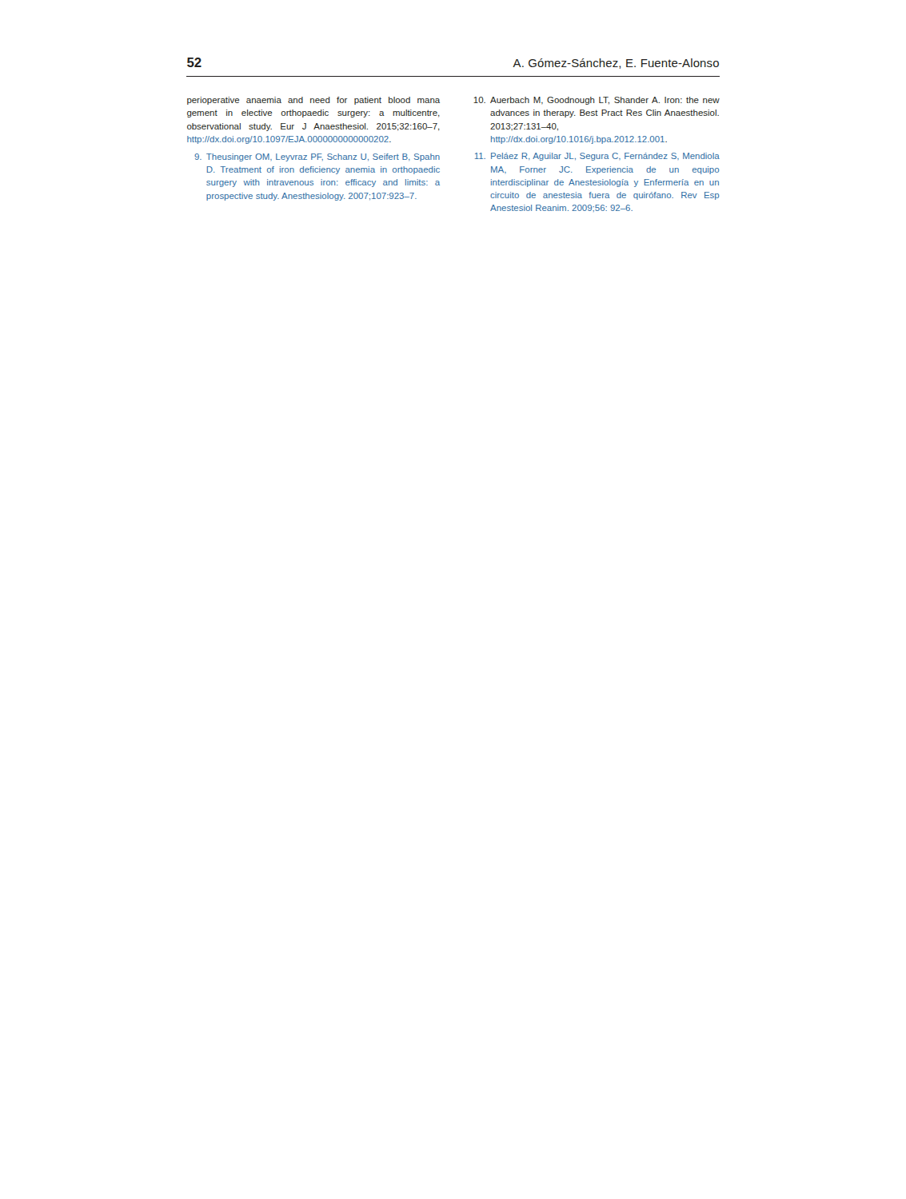52
A. Gómez-Sánchez, E. Fuente-Alonso
perioperative anaemia and need for patient blood mana​gement in elective orthopaedic surgery: a multicentre, observational study. Eur J Anaesthesiol. 2015;32:160–7, http://dx.doi.org/10.1097/EJA.0000000000000202.
9. Theusinger OM, Leyvraz PF, Schanz U, Seifert B, Spahn D. Treat​ment of iron deficiency anemia in orthopaedic surgery with intravenous iron: efficacy and limits: a prospective study. Anes​thesiology. 2007;107:923–7.
10. Auerbach M, Goodnough LT, Shander A. Iron: the new advances in therapy. Best Pract Res Clin Anaesthesiol. 2013;27:131–40, http://dx.doi.org/10.1016/j.bpa.2012.12.001.
11. Peláez R, Aguilar JL, Segura C, Fernández S, Mendiola MA, Forner JC. Experiencia de un equipo interdisciplinar de Anestesiología y Enfermería en un circuito de aneste​sia fuera de quirófano. Rev Esp Anestesiol Reanim. 2009;56: 92–6.